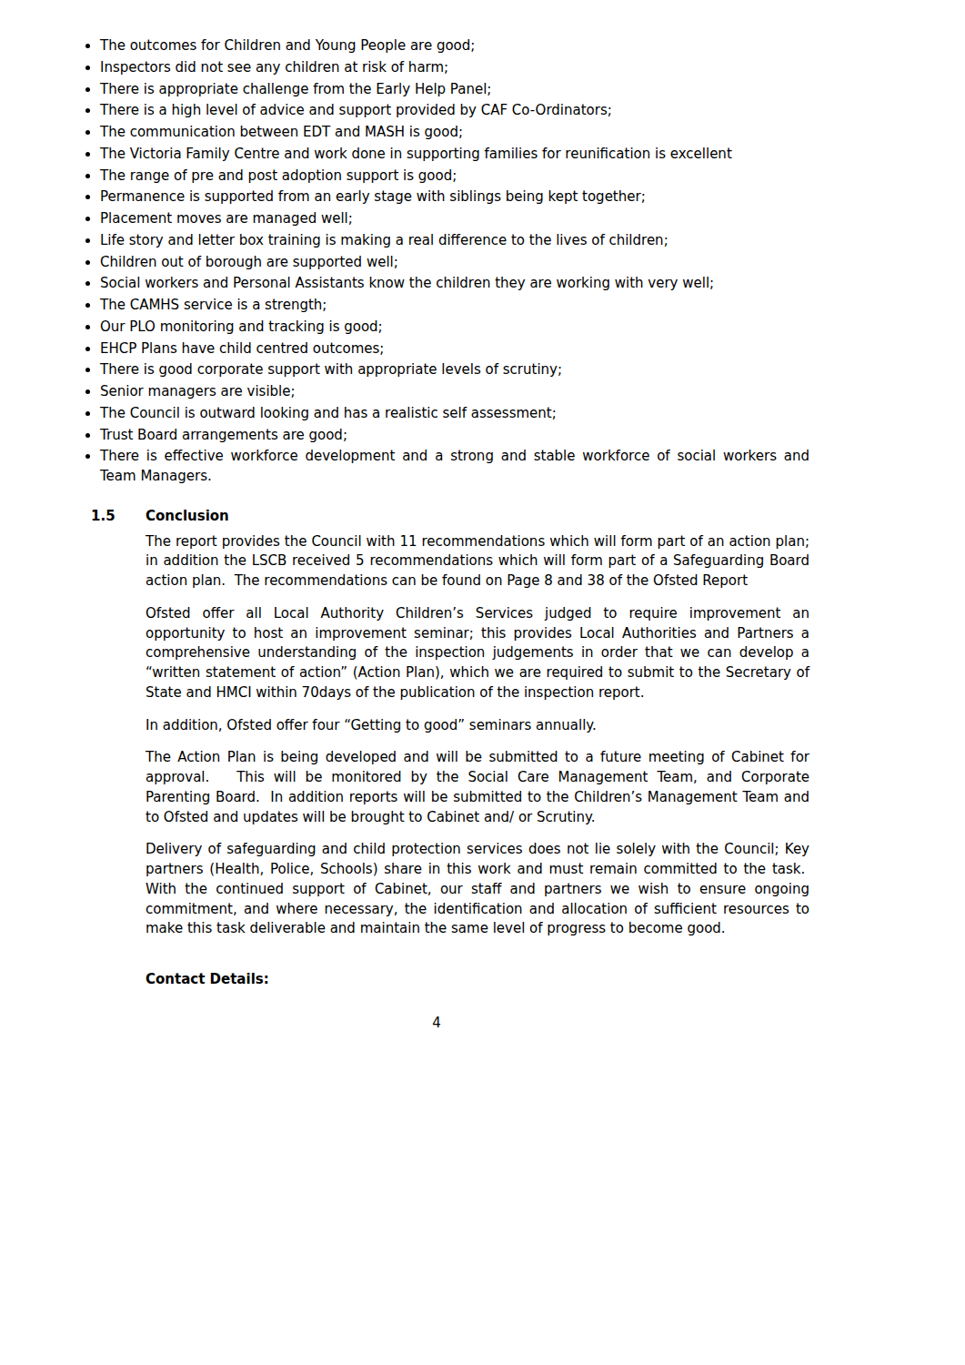The outcomes for Children and Young People are good;
Inspectors did not see any children at risk of harm;
There is appropriate challenge from the Early Help Panel;
There is a high level of advice and support provided by CAF Co-Ordinators;
The communication between EDT and MASH is good;
The Victoria Family Centre and work done in supporting families for reunification is excellent
The range of pre and post adoption support is good;
Permanence is supported from an early stage with siblings being kept together;
Placement moves are managed well;
Life story and letter box training is making a real difference to the lives of children;
Children out of borough are supported well;
Social workers and Personal Assistants know the children they are working with very well;
The CAMHS service is a strength;
Our PLO monitoring and tracking is good;
EHCP Plans have child centred outcomes;
There is good corporate support with appropriate levels of scrutiny;
Senior managers are visible;
The Council is outward looking and has a realistic self assessment;
Trust Board arrangements are good;
There is effective workforce development and a strong and stable workforce of social workers and Team Managers.
1.5
Conclusion
The report provides the Council with 11 recommendations which will form part of an action plan; in addition the LSCB received 5 recommendations which will form part of a Safeguarding Board action plan. The recommendations can be found on Page 8 and 38 of the Ofsted Report
Ofsted offer all Local Authority Children’s Services judged to require improvement an opportunity to host an improvement seminar; this provides Local Authorities and Partners a comprehensive understanding of the inspection judgements in order that we can develop a “written statement of action” (Action Plan), which we are required to submit to the Secretary of State and HMCI within 70days of the publication of the inspection report.
In addition, Ofsted offer four “Getting to good” seminars annually.
The Action Plan is being developed and will be submitted to a future meeting of Cabinet for approval. This will be monitored by the Social Care Management Team, and Corporate Parenting Board. In addition reports will be submitted to the Children’s Management Team and to Ofsted and updates will be brought to Cabinet and/ or Scrutiny.
Delivery of safeguarding and child protection services does not lie solely with the Council; Key partners (Health, Police, Schools) share in this work and must remain committed to the task. With the continued support of Cabinet, our staff and partners we wish to ensure ongoing commitment, and where necessary, the identification and allocation of sufficient resources to make this task deliverable and maintain the same level of progress to become good.
Contact Details:
4